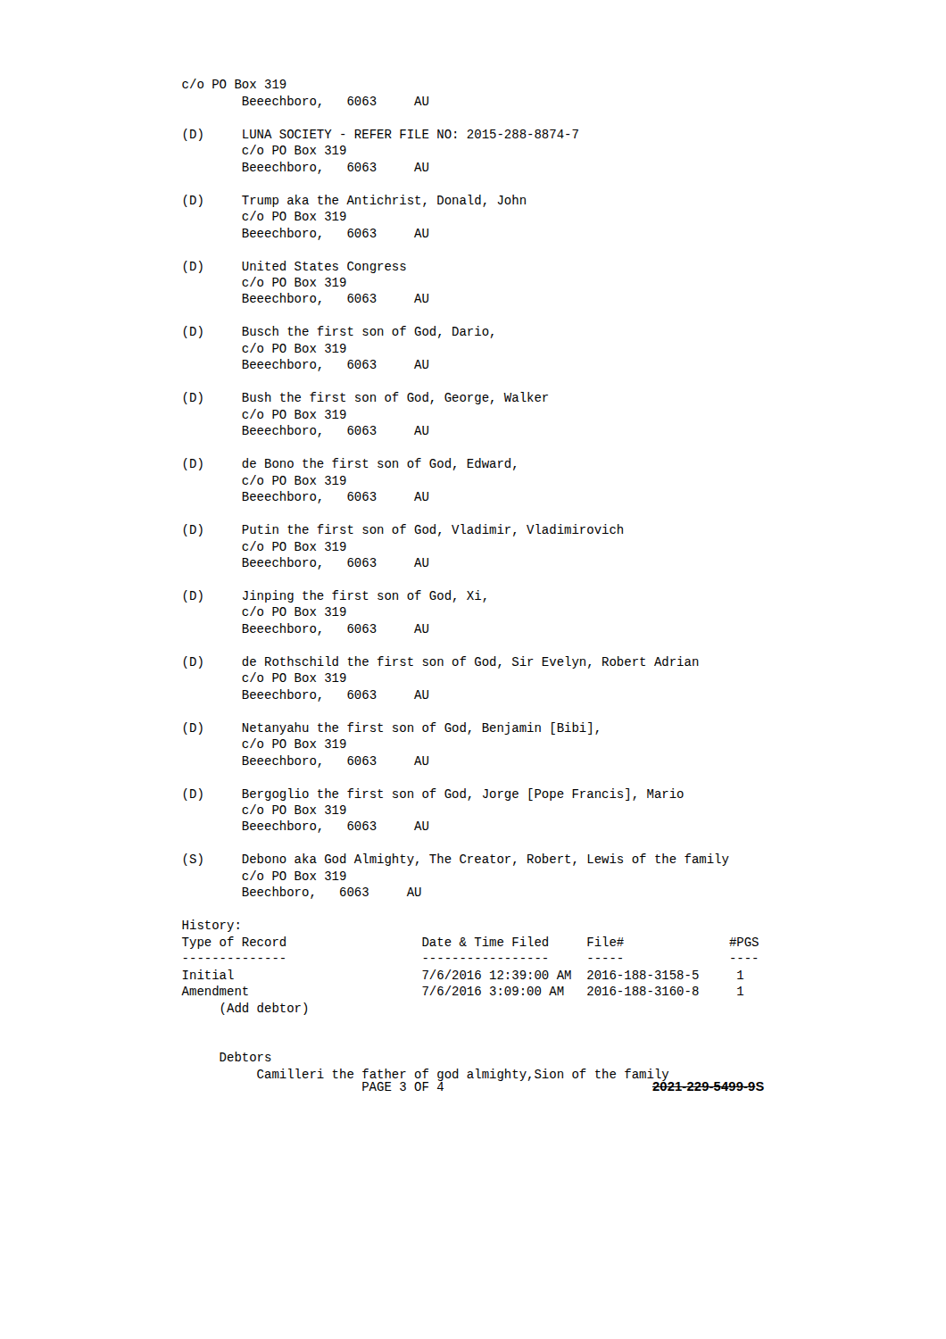c/o PO Box 319
        Beeechboro,   6063     AU

(D)     LUNA SOCIETY - REFER FILE NO: 2015-288-8874-7
        c/o PO Box 319
        Beeechboro,   6063     AU

(D)     Trump aka the Antichrist, Donald, John
        c/o PO Box 319
        Beeechboro,   6063     AU

(D)     United States Congress
        c/o PO Box 319
        Beeechboro,   6063     AU

(D)     Busch the first son of God, Dario,
        c/o PO Box 319
        Beeechboro,   6063     AU

(D)     Bush the first son of God, George, Walker
        c/o PO Box 319
        Beeechboro,   6063     AU

(D)     de Bono the first son of God, Edward,
        c/o PO Box 319
        Beeechboro,   6063     AU

(D)     Putin the first son of God, Vladimir, Vladimirovich
        c/o PO Box 319
        Beeechboro,   6063     AU

(D)     Jinping the first son of God, Xi,
        c/o PO Box 319
        Beeechboro,   6063     AU

(D)     de Rothschild the first son of God, Sir Evelyn, Robert Adrian
        c/o PO Box 319
        Beeechboro,   6063     AU

(D)     Netanyahu the first son of God, Benjamin [Bibi],
        c/o PO Box 319
        Beeechboro,   6063     AU

(D)     Bergoglio the first son of God, Jorge [Pope Francis], Mario
        c/o PO Box 319
        Beeechboro,   6063     AU

(S)     Debono aka God Almighty, The Creator, Robert, Lewis of the family
        c/o PO Box 319
        Beechboro,   6063     AU

History:
Type of Record                  Date & Time Filed     File#              #PGS
--------------                  -----------------     -----              ----
Initial                         7/6/2016 12:39:00 AM  2016-188-3158-5     1
Amendment                       7/6/2016 3:09:00 AM   2016-188-3160-8     1
     (Add debtor)


     Debtors
          Camilleri the father of god almighty,Sion of the family
PAGE 3 OF 4 2021-229-5499-9 S